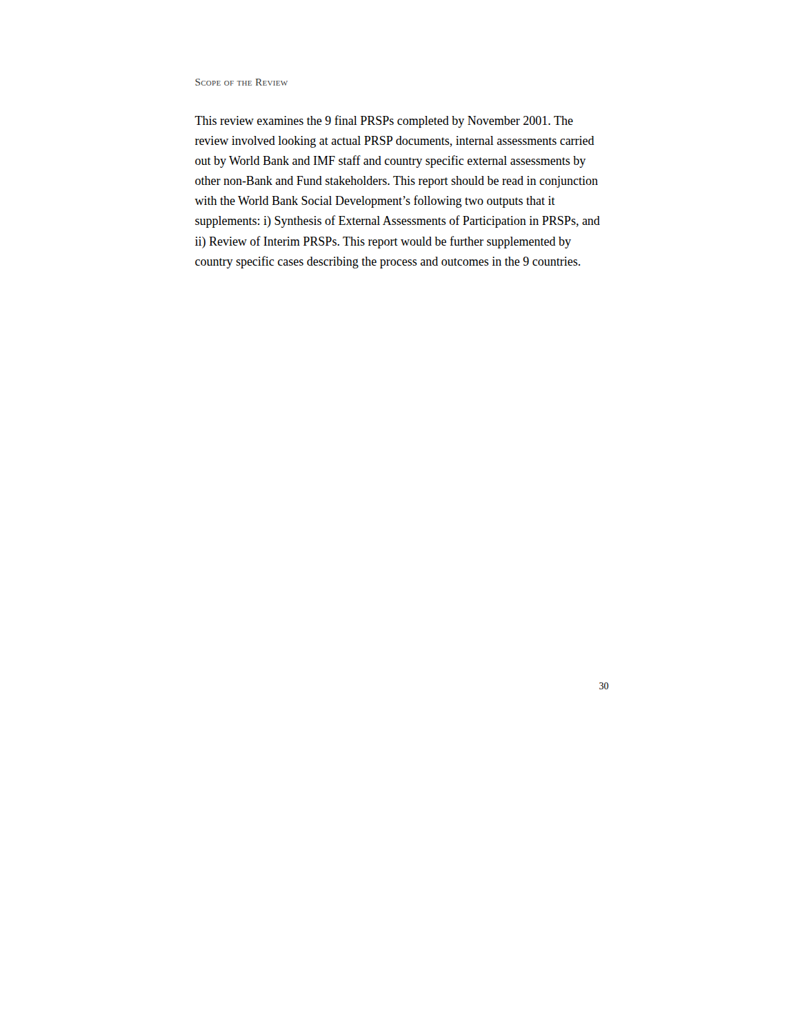Scope of the Review
This review examines the 9 final PRSPs completed by November 2001. The review involved looking at actual PRSP documents, internal assessments carried out by World Bank and IMF staff and country specific external assessments by other non-Bank and Fund stakeholders. This report should be read in conjunction with the World Bank Social Development’s following two outputs that it supplements: i) Synthesis of External Assessments of Participation in PRSPs, and ii) Review of Interim PRSPs. This report would be further supplemented by country specific cases describing the process and outcomes in the 9 countries.
30